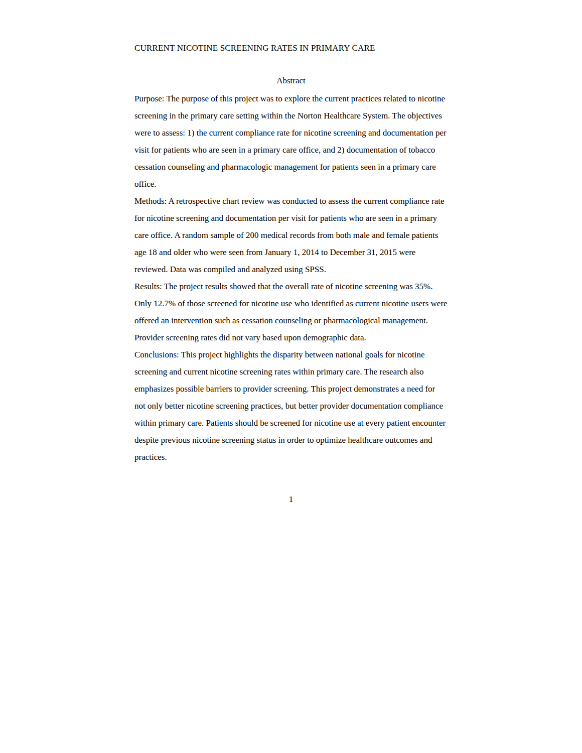CURRENT NICOTINE SCREENING RATES IN PRIMARY CARE
Abstract
Purpose: The purpose of this project was to explore the current practices related to nicotine screening in the primary care setting within the Norton Healthcare System. The objectives were to assess: 1) the current compliance rate for nicotine screening and documentation per visit for patients who are seen in a primary care office, and 2) documentation of tobacco cessation counseling and pharmacologic management for patients seen in a primary care office.
Methods: A retrospective chart review was conducted to assess the current compliance rate for nicotine screening and documentation per visit for patients who are seen in a primary care office. A random sample of 200 medical records from both male and female patients age 18 and older who were seen from January 1, 2014 to December 31, 2015 were reviewed. Data was compiled and analyzed using SPSS.
Results: The project results showed that the overall rate of nicotine screening was 35%. Only 12.7% of those screened for nicotine use who identified as current nicotine users were offered an intervention such as cessation counseling or pharmacological management. Provider screening rates did not vary based upon demographic data.
Conclusions: This project highlights the disparity between national goals for nicotine screening and current nicotine screening rates within primary care. The research also emphasizes possible barriers to provider screening. This project demonstrates a need for not only better nicotine screening practices, but better provider documentation compliance within primary care. Patients should be screened for nicotine use at every patient encounter despite previous nicotine screening status in order to optimize healthcare outcomes and practices.
1